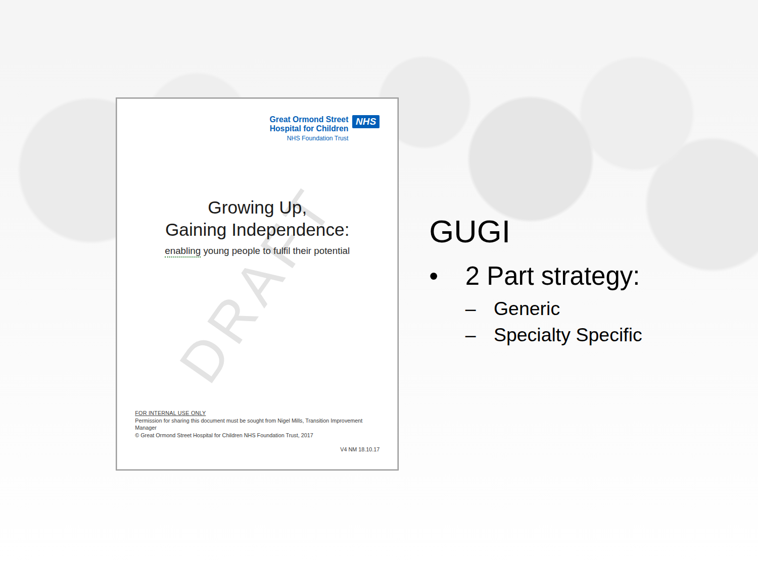DRAFT
Great Ormond Street
Hospital for Children
NHS Foundation Trust
NHS
Growing Up,
Gaining Independence:
enabling young people to fulfil their potential
FOR INTERNAL USE ONLY
Permission for sharing this document must be sought from Nigel Mills, Transition Improvement Manager
© Great Ormond Street Hospital for Children NHS Foundation Trust, 2017
V4 NM 18.10.17
GUGI
2 Part strategy:
Generic
Specialty Specific